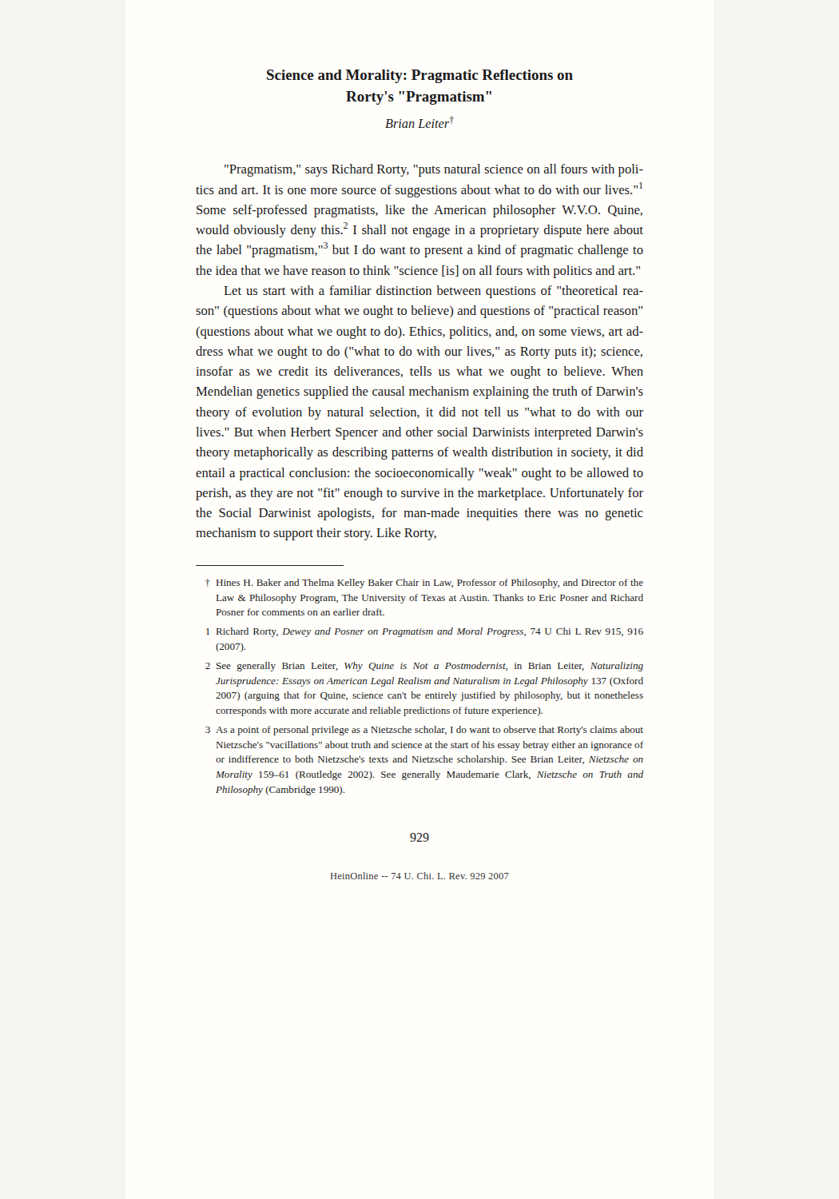Science and Morality: Pragmatic Reflections on
Rorty's "Pragmatism"
Brian Leiter†
"Pragmatism," says Richard Rorty, "puts natural science on all fours with politics and art. It is one more source of suggestions about what to do with our lives."1 Some self-professed pragmatists, like the American philosopher W.V.O. Quine, would obviously deny this.2 I shall not engage in a proprietary dispute here about the label "pragmatism,"3 but I do want to present a kind of pragmatic challenge to the idea that we have reason to think "science [is] on all fours with politics and art."
Let us start with a familiar distinction between questions of "theoretical reason" (questions about what we ought to believe) and questions of "practical reason" (questions about what we ought to do). Ethics, politics, and, on some views, art address what we ought to do ("what to do with our lives," as Rorty puts it); science, insofar as we credit its deliverances, tells us what we ought to believe. When Mendelian genetics supplied the causal mechanism explaining the truth of Darwin's theory of evolution by natural selection, it did not tell us "what to do with our lives." But when Herbert Spencer and other social Darwinists interpreted Darwin's theory metaphorically as describing patterns of wealth distribution in society, it did entail a practical conclusion: the socioeconomically "weak" ought to be allowed to perish, as they are not "fit" enough to survive in the marketplace. Unfortunately for the Social Darwinist apologists, for man-made inequities there was no genetic mechanism to support their story. Like Rorty,
†
Hines H. Baker and Thelma Kelley Baker Chair in Law, Professor of Philosophy, and Director of the Law & Philosophy Program, The University of Texas at Austin. Thanks to Eric Posner and Richard Posner for comments on an earlier draft.
1
Richard Rorty, Dewey and Posner on Pragmatism and Moral Progress, 74 U Chi L Rev 915, 916 (2007).
2
See generally Brian Leiter, Why Quine is Not a Postmodernist, in Brian Leiter, Naturalizing Jurisprudence: Essays on American Legal Realism and Naturalism in Legal Philosophy 137 (Oxford 2007) (arguing that for Quine, science can't be entirely justified by philosophy, but it nonetheless corresponds with more accurate and reliable predictions of future experience).
3
As a point of personal privilege as a Nietzsche scholar, I do want to observe that Rorty's claims about Nietzsche's "vacillations" about truth and science at the start of his essay betray either an ignorance of or indifference to both Nietzsche's texts and Nietzsche scholarship. See Brian Leiter, Nietzsche on Morality 159–61 (Routledge 2002). See generally Maudemarie Clark, Nietzsche on Truth and Philosophy (Cambridge 1990).
929
HeinOnline -- 74 U. Chi. L. Rev. 929 2007